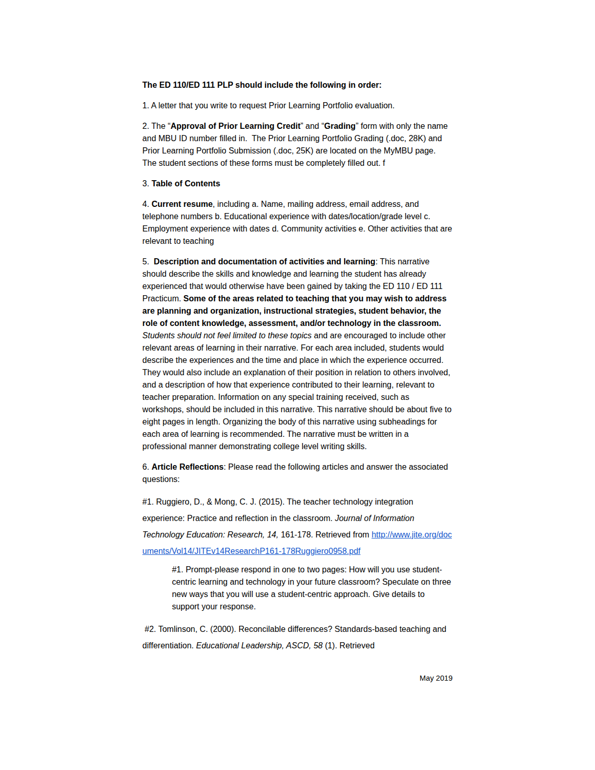The ED 110/ED 111 PLP should include the following in order:
1. A letter that you write to request Prior Learning Portfolio evaluation.
2. The “Approval of Prior Learning Credit” and “Grading” form with only the name and MBU ID number filled in. The Prior Learning Portfolio Grading (.doc, 28K) and Prior Learning Portfolio Submission (.doc, 25K) are located on the MyMBU page. The student sections of these forms must be completely filled out. f
3. Table of Contents
4. Current resume, including a. Name, mailing address, email address, and telephone numbers b. Educational experience with dates/location/grade level c. Employment experience with dates d. Community activities e. Other activities that are relevant to teaching
5. Description and documentation of activities and learning: This narrative should describe the skills and knowledge and learning the student has already experienced that would otherwise have been gained by taking the ED 110 / ED 111 Practicum. Some of the areas related to teaching that you may wish to address are planning and organization, instructional strategies, student behavior, the role of content knowledge, assessment, and/or technology in the classroom. Students should not feel limited to these topics and are encouraged to include other relevant areas of learning in their narrative. For each area included, students would describe the experiences and the time and place in which the experience occurred. They would also include an explanation of their position in relation to others involved, and a description of how that experience contributed to their learning, relevant to teacher preparation. Information on any special training received, such as workshops, should be included in this narrative. This narrative should be about five to eight pages in length. Organizing the body of this narrative using subheadings for each area of learning is recommended. The narrative must be written in a professional manner demonstrating college level writing skills.
6. Article Reflections: Please read the following articles and answer the associated questions:
#1. Ruggiero, D., & Mong, C. J. (2015). The teacher technology integration experience: Practice and reflection in the classroom. Journal of Information Technology Education: Research, 14, 161-178. Retrieved from http://www.jite.org/documents/Vol14/JITEv14ResearchP161-178Ruggiero0958.pdf
#1. Prompt-please respond in one to two pages: How will you use student-centric learning and technology in your future classroom? Speculate on three new ways that you will use a student-centric approach. Give details to support your response.
#2. Tomlinson, C. (2000). Reconcilable differences? Standards-based teaching and differentiation. Educational Leadership, ASCD, 58 (1). Retrieved
May 2019